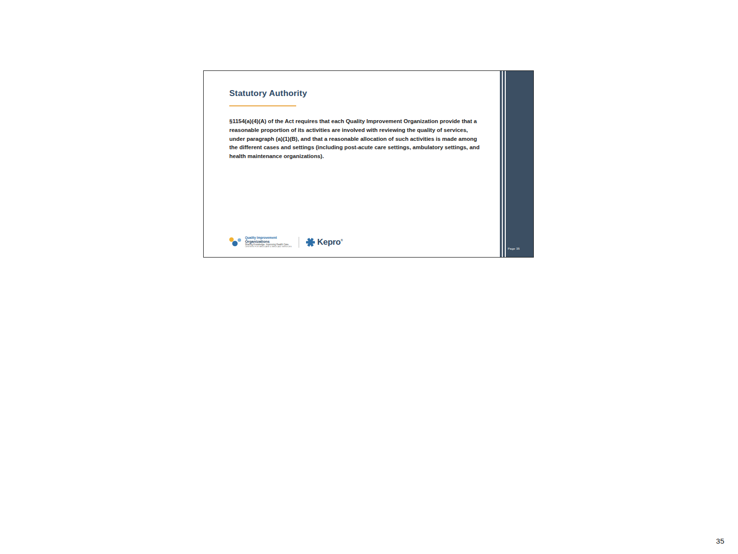Statutory Authority
§1154(a)(4)(A) of the Act requires that each Quality Improvement Organization provide that a reasonable proportion of its activities are involved with reviewing the quality of services, under paragraph (a)(1)(B), and that a reasonable allocation of such activities is made among the different cases and settings (including post-acute care settings, ambulatory settings, and health maintenance organizations).
Quality Improvement
Organizations
Sharing Knowledge. Improving Health Care.
CENTERS FOR MEDICARE & MEDICAID SERVICES
Kepro®
Page 35
35